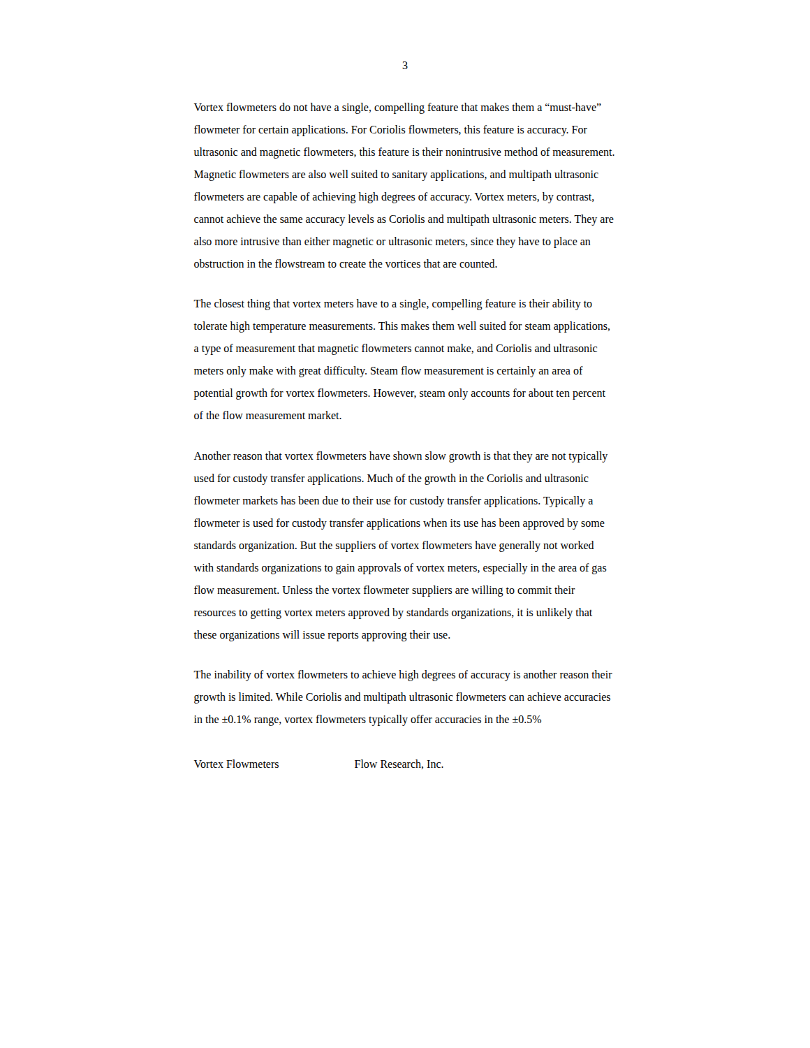3
Vortex flowmeters do not have a single, compelling feature that makes them a “must-have” flowmeter for certain applications. For Coriolis flowmeters, this feature is accuracy. For ultrasonic and magnetic flowmeters, this feature is their nonintrusive method of measurement. Magnetic flowmeters are also well suited to sanitary applications, and multipath ultrasonic flowmeters are capable of achieving high degrees of accuracy. Vortex meters, by contrast, cannot achieve the same accuracy levels as Coriolis and multipath ultrasonic meters. They are also more intrusive than either magnetic or ultrasonic meters, since they have to place an obstruction in the flowstream to create the vortices that are counted.
The closest thing that vortex meters have to a single, compelling feature is their ability to tolerate high temperature measurements. This makes them well suited for steam applications, a type of measurement that magnetic flowmeters cannot make, and Coriolis and ultrasonic meters only make with great difficulty. Steam flow measurement is certainly an area of potential growth for vortex flowmeters. However, steam only accounts for about ten percent of the flow measurement market.
Another reason that vortex flowmeters have shown slow growth is that they are not typically used for custody transfer applications. Much of the growth in the Coriolis and ultrasonic flowmeter markets has been due to their use for custody transfer applications. Typically a flowmeter is used for custody transfer applications when its use has been approved by some standards organization. But the suppliers of vortex flowmeters have generally not worked with standards organizations to gain approvals of vortex meters, especially in the area of gas flow measurement. Unless the vortex flowmeter suppliers are willing to commit their resources to getting vortex meters approved by standards organizations, it is unlikely that these organizations will issue reports approving their use.
The inability of vortex flowmeters to achieve high degrees of accuracy is another reason their growth is limited. While Coriolis and multipath ultrasonic flowmeters can achieve accuracies in the ±0.1% range, vortex flowmeters typically offer accuracies in the ±0.5%
Vortex Flowmeters Flow Research, Inc.